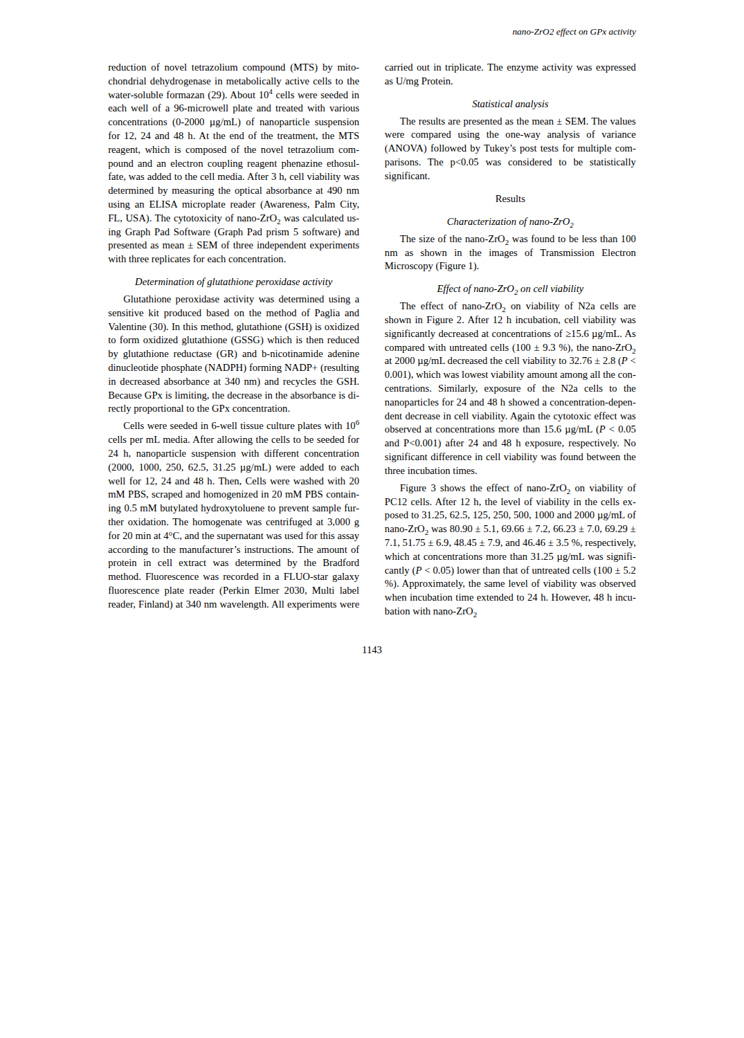nano-ZrO2 effect on GPx activity
reduction of novel tetrazolium compound (MTS) by mitochondrial dehydrogenase in metabolically active cells to the water-soluble formazan (29). About 104 cells were seeded in each well of a 96-microwell plate and treated with various concentrations (0-2000 µg/mL) of nanoparticle suspension for 12, 24 and 48 h. At the end of the treatment, the MTS reagent, which is composed of the novel tetrazolium compound and an electron coupling reagent phenazine ethosulfate, was added to the cell media. After 3 h, cell viability was determined by measuring the optical absorbance at 490 nm using an ELISA microplate reader (Awareness, Palm City, FL, USA). The cytotoxicity of nano-ZrO2 was calculated using Graph Pad Software (Graph Pad prism 5 software) and presented as mean ± SEM of three independent experiments with three replicates for each concentration.
Determination of glutathione peroxidase activity
Glutathione peroxidase activity was determined using a sensitive kit produced based on the method of Paglia and Valentine (30). In this method, glutathione (GSH) is oxidized to form oxidized glutathione (GSSG) which is then reduced by glutathione reductase (GR) and b-nicotinamide adenine dinucleotide phosphate (NADPH) forming NADP+ (resulting in decreased absorbance at 340 nm) and recycles the GSH. Because GPx is limiting, the decrease in the absorbance is directly proportional to the GPx concentration.
Cells were seeded in 6-well tissue culture plates with 106 cells per mL media. After allowing the cells to be seeded for 24 h, nanoparticle suspension with different concentration (2000, 1000, 250, 62.5, 31.25 µg/mL) were added to each well for 12, 24 and 48 h. Then, Cells were washed with 20 mM PBS, scraped and homogenized in 20 mM PBS containing 0.5 mM butylated hydroxytoluene to prevent sample further oxidation. The homogenate was centrifuged at 3,000 g for 20 min at 4°C, and the supernatant was used for this assay according to the manufacturer’s instructions. The amount of protein in cell extract was determined by the Bradford method. Fluorescence was recorded in a FLUO-star galaxy fluorescence plate reader (Perkin Elmer 2030, Multi label reader, Finland) at 340 nm wavelength. All experiments were carried out in triplicate. The enzyme activity was expressed as U/mg Protein.
Statistical analysis
The results are presented as the mean ± SEM. The values were compared using the one-way analysis of variance (ANOVA) followed by Tukey’s post tests for multiple comparisons. The p<0.05 was considered to be statistically significant.
Results
Characterization of nano-ZrO2
The size of the nano-ZrO2 was found to be less than 100 nm as shown in the images of Transmission Electron Microscopy (Figure 1).
Effect of nano-ZrO2 on cell viability
The effect of nano-ZrO2 on viability of N2a cells are shown in Figure 2. After 12 h incubation, cell viability was significantly decreased at concentrations of ≥15.6 µg/mL. As compared with untreated cells (100 ± 9.3 %), the nano-ZrO2 at 2000 µg/mL decreased the cell viability to 32.76 ± 2.8 (P < 0.001), which was lowest viability amount among all the concentrations. Similarly, exposure of the N2a cells to the nanoparticles for 24 and 48 h showed a concentration-dependent decrease in cell viability. Again the cytotoxic effect was observed at concentrations more than 15.6 µg/mL (P < 0.05 and P<0.001) after 24 and 48 h exposure, respectively. No significant difference in cell viability was found between the three incubation times.
Figure 3 shows the effect of nano-ZrO2 on viability of PC12 cells. After 12 h, the level of viability in the cells exposed to 31.25, 62.5, 125, 250, 500, 1000 and 2000 µg/mL of nano-ZrO2 was 80.90 ± 5.1, 69.66 ± 7.2, 66.23 ± 7.0, 69.29 ± 7.1, 51.75 ± 6.9, 48.45 ± 7.9, and 46.46 ± 3.5 %, respectively, which at concentrations more than 31.25 µg/mL was significantly (P < 0.05) lower than that of untreated cells (100 ± 5.2 %). Approximately, the same level of viability was observed when incubation time extended to 24 h. However, 48 h incubation with nano-ZrO2
1143